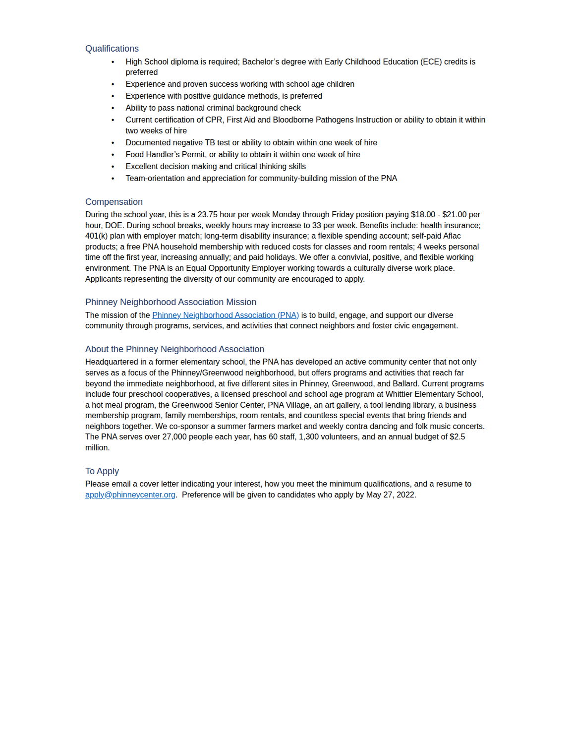Qualifications
High School diploma is required; Bachelor’s degree with Early Childhood Education (ECE) credits is preferred
Experience and proven success working with school age children
Experience with positive guidance methods, is preferred
Ability to pass national criminal background check
Current certification of CPR, First Aid and Bloodborne Pathogens Instruction or ability to obtain it within two weeks of hire
Documented negative TB test or ability to obtain within one week of hire
Food Handler’s Permit, or ability to obtain it within one week of hire
Excellent decision making and critical thinking skills
Team-orientation and appreciation for community-building mission of the PNA
Compensation
During the school year, this is a 23.75 hour per week Monday through Friday position paying $18.00 - $21.00 per hour, DOE. During school breaks, weekly hours may increase to 33 per week. Benefits include: health insurance; 401(k) plan with employer match; long-term disability insurance; a flexible spending account; self-paid Aflac products; a free PNA household membership with reduced costs for classes and room rentals; 4 weeks personal time off the first year, increasing annually; and paid holidays. We offer a convivial, positive, and flexible working environment. The PNA is an Equal Opportunity Employer working towards a culturally diverse work place. Applicants representing the diversity of our community are encouraged to apply.
Phinney Neighborhood Association Mission
The mission of the Phinney Neighborhood Association (PNA) is to build, engage, and support our diverse community through programs, services, and activities that connect neighbors and foster civic engagement.
About the Phinney Neighborhood Association
Headquartered in a former elementary school, the PNA has developed an active community center that not only serves as a focus of the Phinney/Greenwood neighborhood, but offers programs and activities that reach far beyond the immediate neighborhood, at five different sites in Phinney, Greenwood, and Ballard. Current programs include four preschool cooperatives, a licensed preschool and school age program at Whittier Elementary School, a hot meal program, the Greenwood Senior Center, PNA Village, an art gallery, a tool lending library, a business membership program, family memberships, room rentals, and countless special events that bring friends and neighbors together. We co-sponsor a summer farmers market and weekly contra dancing and folk music concerts. The PNA serves over 27,000 people each year, has 60 staff, 1,300 volunteers, and an annual budget of $2.5 million.
To Apply
Please email a cover letter indicating your interest, how you meet the minimum qualifications, and a resume to apply@phinneycenter.org. Preference will be given to candidates who apply by May 27, 2022.